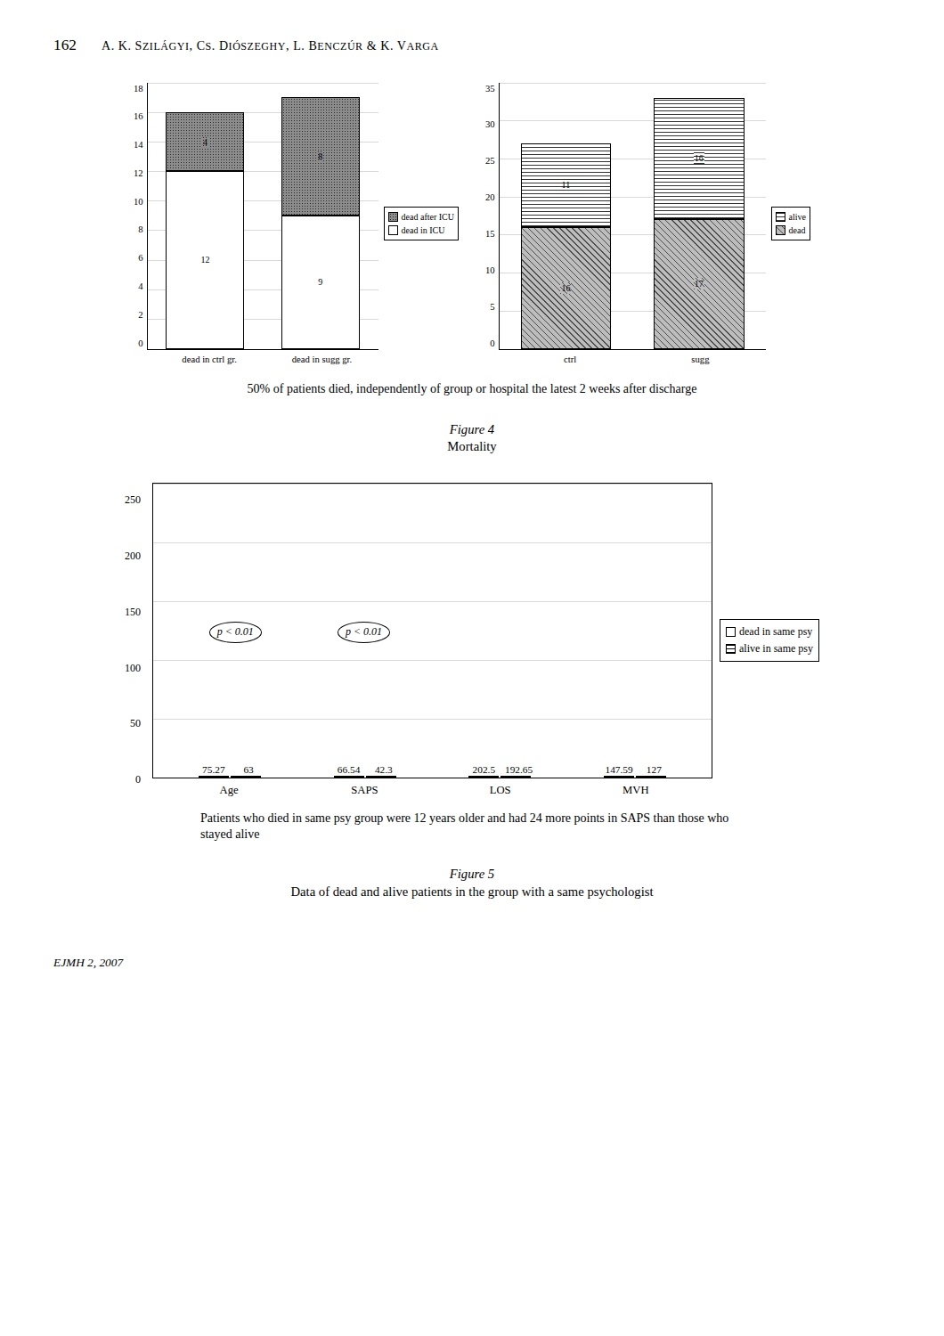162
A. K. SZILÁGYI, CS. DIÓSZEGHY, L. BENCZÚR & K. VARGA
1816141210 86420
4
12
8
9
dead in ctrl gr. dead in sugg gr.
dead after ICU
dead in ICU
35302520 151050
11
16
16
17
ctrl sugg
alive
dead
50% of patients died, independently of group or hospital the latest 2 weeks after discharge
Figure 4
Mortality
250 200 150 100 50 0
p < 0.01
p < 0.01
75.27
63
66.54
42.3
202.5
192.65
147.59
127
Age SAPS LOS MVH
dead in same psy
alive in same psy
Patients who died in same psy group were 12 years older and had 24 more points in SAPS than those who stayed alive
Figure 5
Data of dead and alive patients in the group with a same psychologist
EJMH 2, 2007